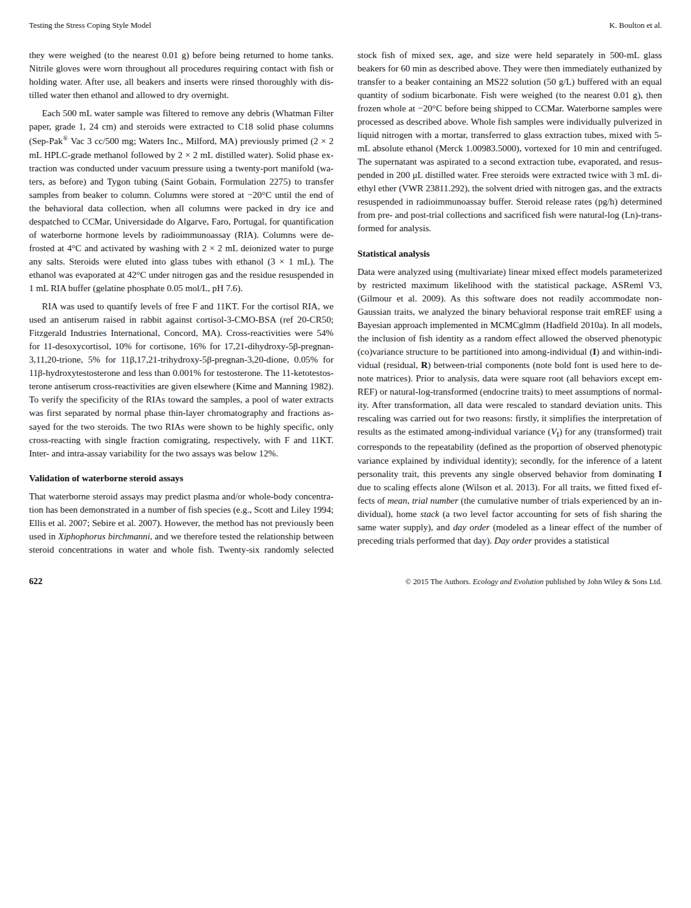Testing the Stress Coping Style Model
K. Boulton et al.
they were weighed (to the nearest 0.01 g) before being returned to home tanks. Nitrile gloves were worn throughout all procedures requiring contact with fish or holding water. After use, all beakers and inserts were rinsed thoroughly with distilled water then ethanol and allowed to dry overnight.
Each 500 mL water sample was filtered to remove any debris (Whatman Filter paper, grade 1, 24 cm) and steroids were extracted to C18 solid phase columns (Sep-Pak® Vac 3 cc/500 mg; Waters Inc., Milford, MA) previously primed (2 × 2 mL HPLC-grade methanol followed by 2 × 2 mL distilled water). Solid phase extraction was conducted under vacuum pressure using a twenty-port manifold (waters, as before) and Tygon tubing (Saint Gobain, Formulation 2275) to transfer samples from beaker to column. Columns were stored at −20°C until the end of the behavioral data collection, when all columns were packed in dry ice and despatched to CCMar, Universidade do Algarve, Faro, Portugal, for quantification of waterborne hormone levels by radioimmunoassay (RIA). Columns were defrosted at 4°C and activated by washing with 2 × 2 mL deionized water to purge any salts. Steroids were eluted into glass tubes with ethanol (3 × 1 mL). The ethanol was evaporated at 42°C under nitrogen gas and the residue resuspended in 1 mL RIA buffer (gelatine phosphate 0.05 mol/L, pH 7.6).
RIA was used to quantify levels of free F and 11KT. For the cortisol RIA, we used an antiserum raised in rabbit against cortisol-3-CMO-BSA (ref 20-CR50; Fitzgerald Industries International, Concord, MA). Cross-reactivities were 54% for 11-desoxycortisol, 10% for cortisone, 16% for 17,21-dihydroxy-5β-pregnan-3,11,20-trione, 5% for 11β,17,21-trihydroxy-5β-pregnan-3,20-dione, 0.05% for 11β-hydroxytestosterone and less than 0.001% for testosterone. The 11-ketotestosterone antiserum cross-reactivities are given elsewhere (Kime and Manning 1982). To verify the specificity of the RIAs toward the samples, a pool of water extracts was first separated by normal phase thin-layer chromatography and fractions assayed for the two steroids. The two RIAs were shown to be highly specific, only cross-reacting with single fraction comigrating, respectively, with F and 11KT. Inter- and intra-assay variability for the two assays was below 12%.
Validation of waterborne steroid assays
That waterborne steroid assays may predict plasma and/or whole-body concentration has been demonstrated in a number of fish species (e.g., Scott and Liley 1994; Ellis et al. 2007; Sebire et al. 2007). However, the method has not previously been used in Xiphophorus birchmanni, and we therefore tested the relationship between steroid concentrations in water and whole fish. Twenty-six randomly selected stock fish of mixed sex, age, and size were held separately in 500-mL glass beakers for 60 min as described above. They were then immediately euthanized by transfer to a beaker containing an MS22 solution (50 g/L) buffered with an equal quantity of sodium bicarbonate. Fish were weighed (to the nearest 0.01 g), then frozen whole at −20°C before being shipped to CCMar. Waterborne samples were processed as described above. Whole fish samples were individually pulverized in liquid nitrogen with a mortar, transferred to glass extraction tubes, mixed with 5-mL absolute ethanol (Merck 1.00983.5000), vortexed for 10 min and centrifuged. The supernatant was aspirated to a second extraction tube, evaporated, and resuspended in 200 μL distilled water. Free steroids were extracted twice with 3 mL diethyl ether (VWR 23811.292), the solvent dried with nitrogen gas, and the extracts resuspended in radioimmunoassay buffer. Steroid release rates (pg/h) determined from pre- and post-trial collections and sacrificed fish were natural-log (Ln)-transformed for analysis.
Statistical analysis
Data were analyzed using (multivariate) linear mixed effect models parameterized by restricted maximum likelihood with the statistical package, ASReml V3, (Gilmour et al. 2009). As this software does not readily accommodate non-Gaussian traits, we analyzed the binary behavioral response trait emREF using a Bayesian approach implemented in MCMCglmm (Hadfield 2010a). In all models, the inclusion of fish identity as a random effect allowed the observed phenotypic (co)variance structure to be partitioned into among-individual (I) and within-individual (residual, R) between-trial components (note bold font is used here to denote matrices). Prior to analysis, data were square root (all behaviors except emREF) or natural-log-transformed (endocrine traits) to meet assumptions of normality. After transformation, all data were rescaled to standard deviation units. This rescaling was carried out for two reasons: firstly, it simplifies the interpretation of results as the estimated among-individual variance (VI) for any (transformed) trait corresponds to the repeatability (defined as the proportion of observed phenotypic variance explained by individual identity); secondly, for the inference of a latent personality trait, this prevents any single observed behavior from dominating I due to scaling effects alone (Wilson et al. 2013). For all traits, we fitted fixed effects of mean, trial number (the cumulative number of trials experienced by an individual), home stack (a two level factor accounting for sets of fish sharing the same water supply), and day order (modeled as a linear effect of the number of preceding trials performed that day). Day order provides a statistical
622
© 2015 The Authors. Ecology and Evolution published by John Wiley & Sons Ltd.